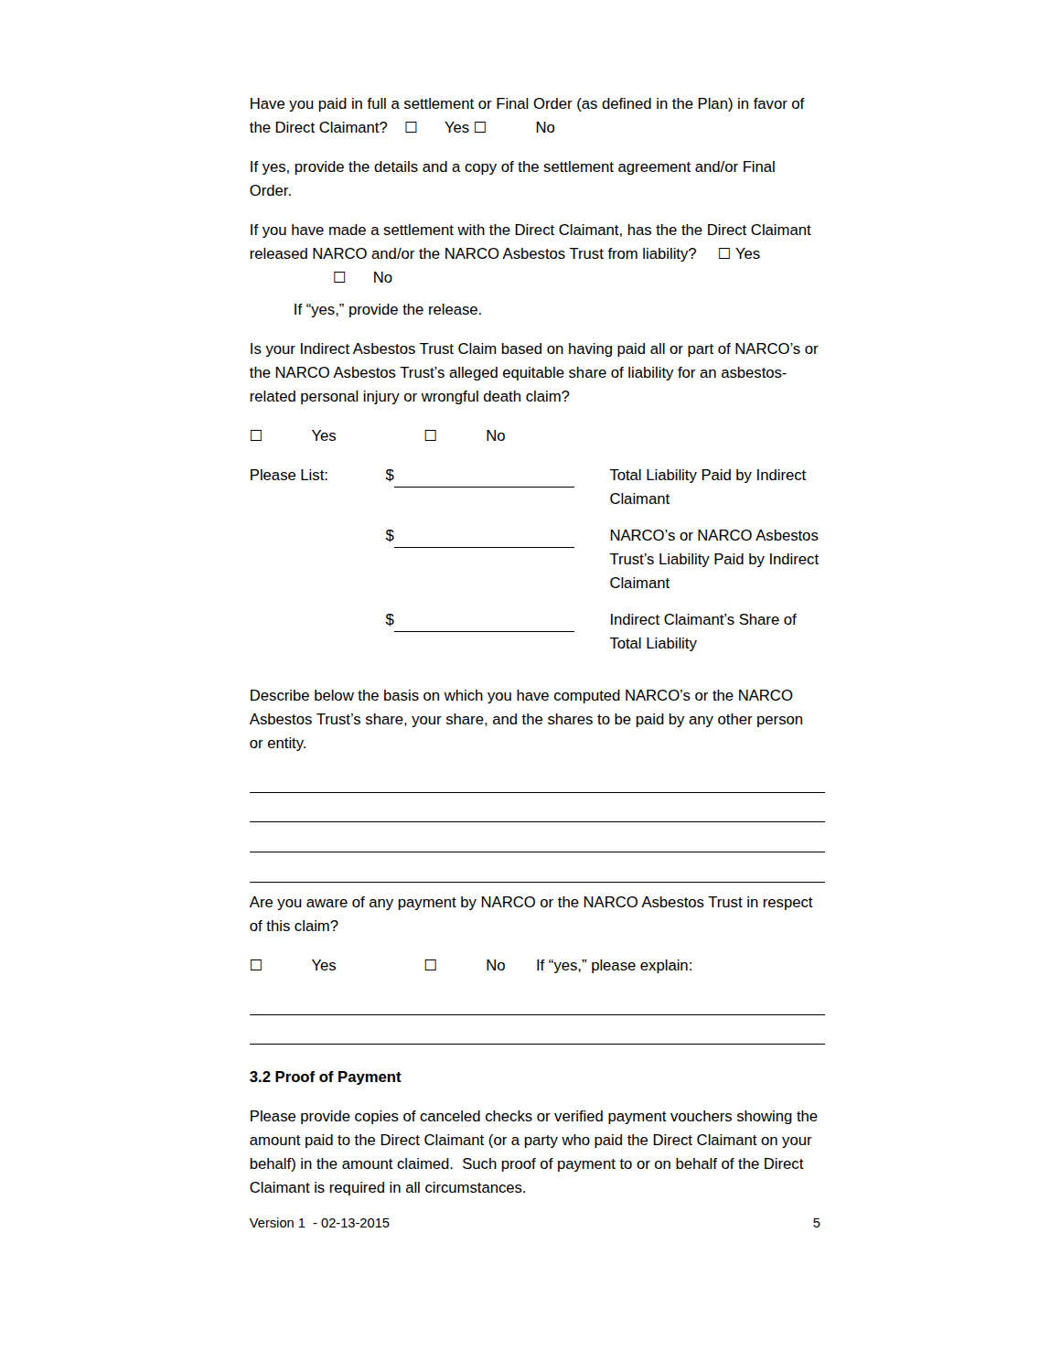Have you paid in full a settlement or Final Order (as defined in the Plan) in favor of the Direct Claimant? ☐ Yes ☐ No
If yes, provide the details and a copy of the settlement agreement and/or Final Order.
If you have made a settlement with the Direct Claimant, has the the Direct Claimant released NARCO and/or the NARCO Asbestos Trust from liability? ☐ Yes ☐ No
If “yes,” provide the release.
Is your Indirect Asbestos Trust Claim based on having paid all or part of NARCO’s or the NARCO Asbestos Trust’s alleged equitable share of liability for an asbestos-related personal injury or wrongful death claim?
☐ Yes ☐ No
| Please List: | $ | Total Liability Paid by Indirect Claimant |
| | $ | NARCO’s or NARCO Asbestos Trust’s Liability Paid by Indirect Claimant |
| | $ | Indirect Claimant’s Share of Total Liability |
Describe below the basis on which you have computed NARCO’s or the NARCO Asbestos Trust’s share, your share, and the shares to be paid by any other person or entity.
Are you aware of any payment by NARCO or the NARCO Asbestos Trust in respect of this claim?
☐ Yes ☐ No If “yes,” please explain:
3.2 Proof of Payment
Please provide copies of canceled checks or verified payment vouchers showing the amount paid to the Direct Claimant (or a party who paid the Direct Claimant on your behalf) in the amount claimed. Such proof of payment to or on behalf of the Direct Claimant is required in all circumstances.
Version 1 - 02-13-2015 5